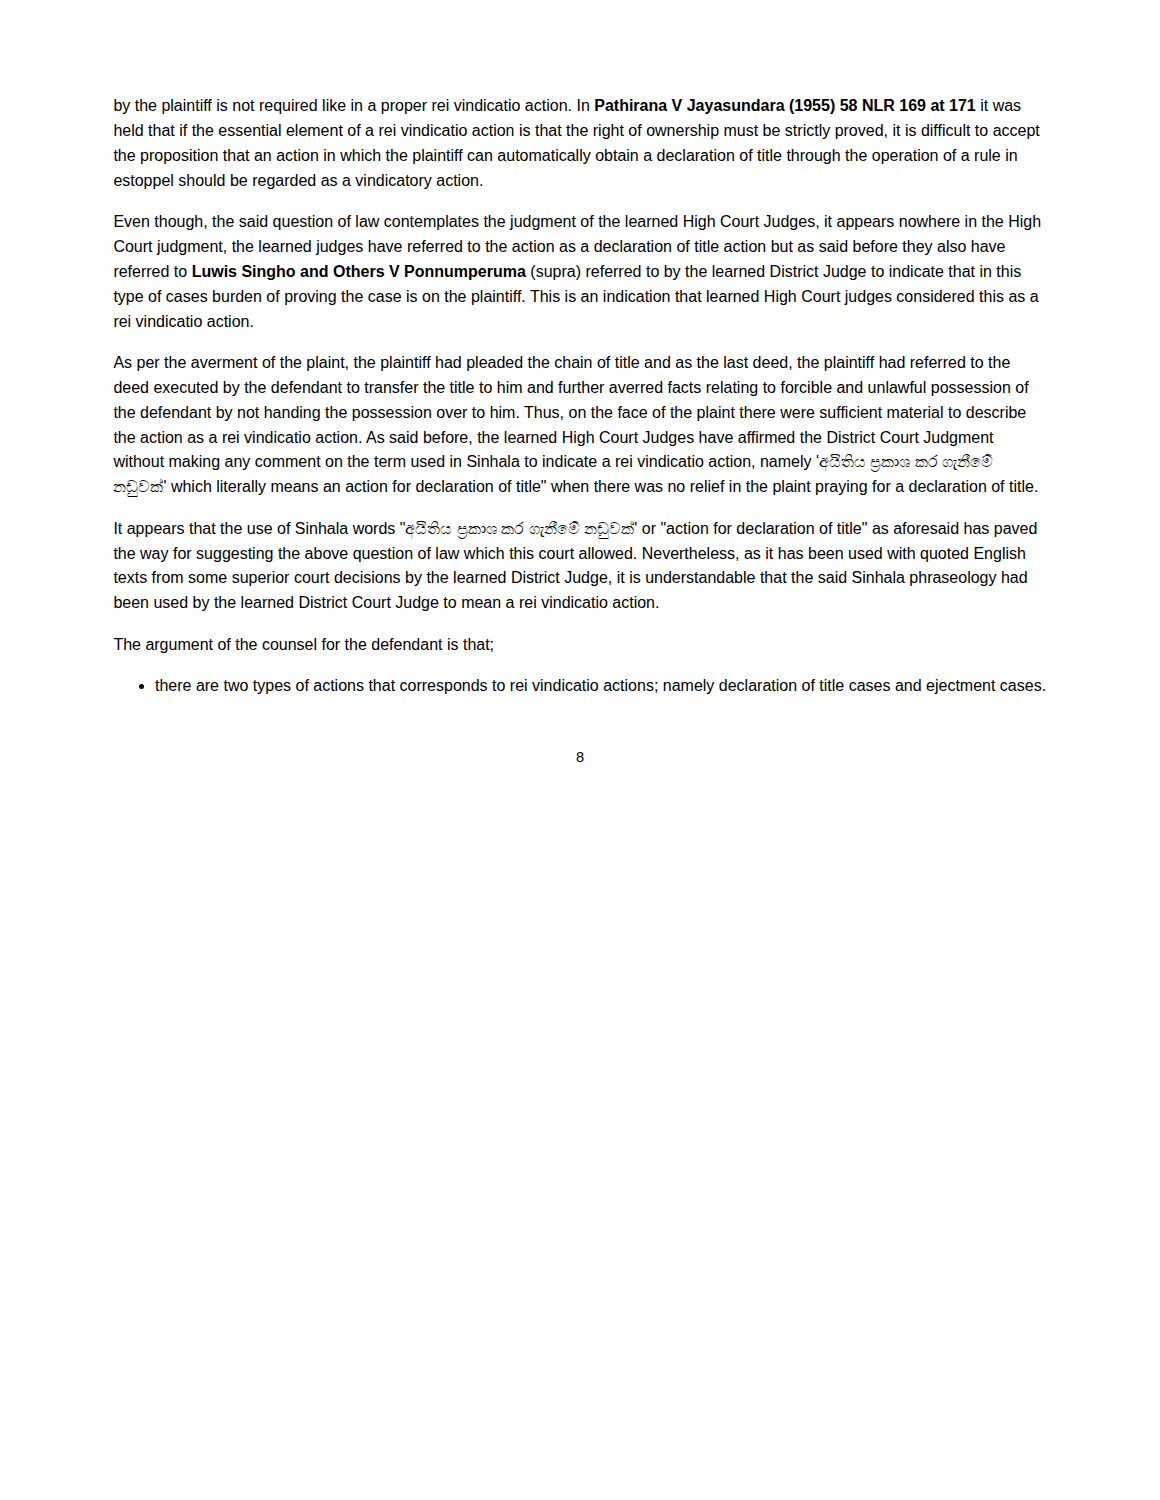by the plaintiff is not required like in a proper rei vindicatio action. In Pathirana V Jayasundara (1955) 58 NLR 169 at 171 it was held that if the essential element of a rei vindicatio action is that the right of ownership must be strictly proved, it is difficult to accept the proposition that an action in which the plaintiff can automatically obtain a declaration of title through the operation of a rule in estoppel should be regarded as a vindicatory action.
Even though, the said question of law contemplates the judgment of the learned High Court Judges, it appears nowhere in the High Court judgment, the learned judges have referred to the action as a declaration of title action but as said before they also have referred to Luwis Singho and Others V Ponnumperuma (supra) referred to by the learned District Judge to indicate that in this type of cases burden of proving the case is on the plaintiff. This is an indication that learned High Court judges considered this as a rei vindicatio action.
As per the averment of the plaint, the plaintiff had pleaded the chain of title and as the last deed, the plaintiff had referred to the deed executed by the defendant to transfer the title to him and further averred facts relating to forcible and unlawful possession of the defendant by not handing the possession over to him. Thus, on the face of the plaint there were sufficient material to describe the action as a rei vindicatio action. As said before, the learned High Court Judges have affirmed the District Court Judgment without making any comment on the term used in Sinhala to indicate a rei vindicatio action, namely 'අයිතිය ප්‍රකාශ කර ගැනීමේ නඩුවක්' which literally means an action for declaration of title" when there was no relief in the plaint praying for a declaration of title.
It appears that the use of Sinhala words "අයිතිය ප්‍රකාශ කර ගැනීමේ නඩුවක්' or "action for declaration of title" as aforesaid has paved the way for suggesting the above question of law which this court allowed. Nevertheless, as it has been used with quoted English texts from some superior court decisions by the learned District Judge, it is understandable that the said Sinhala phraseology had been used by the learned District Court Judge to mean a rei vindicatio action.
The argument of the counsel for the defendant is that;
there are two types of actions that corresponds to rei vindicatio actions; namely declaration of title cases and ejectment cases.
8